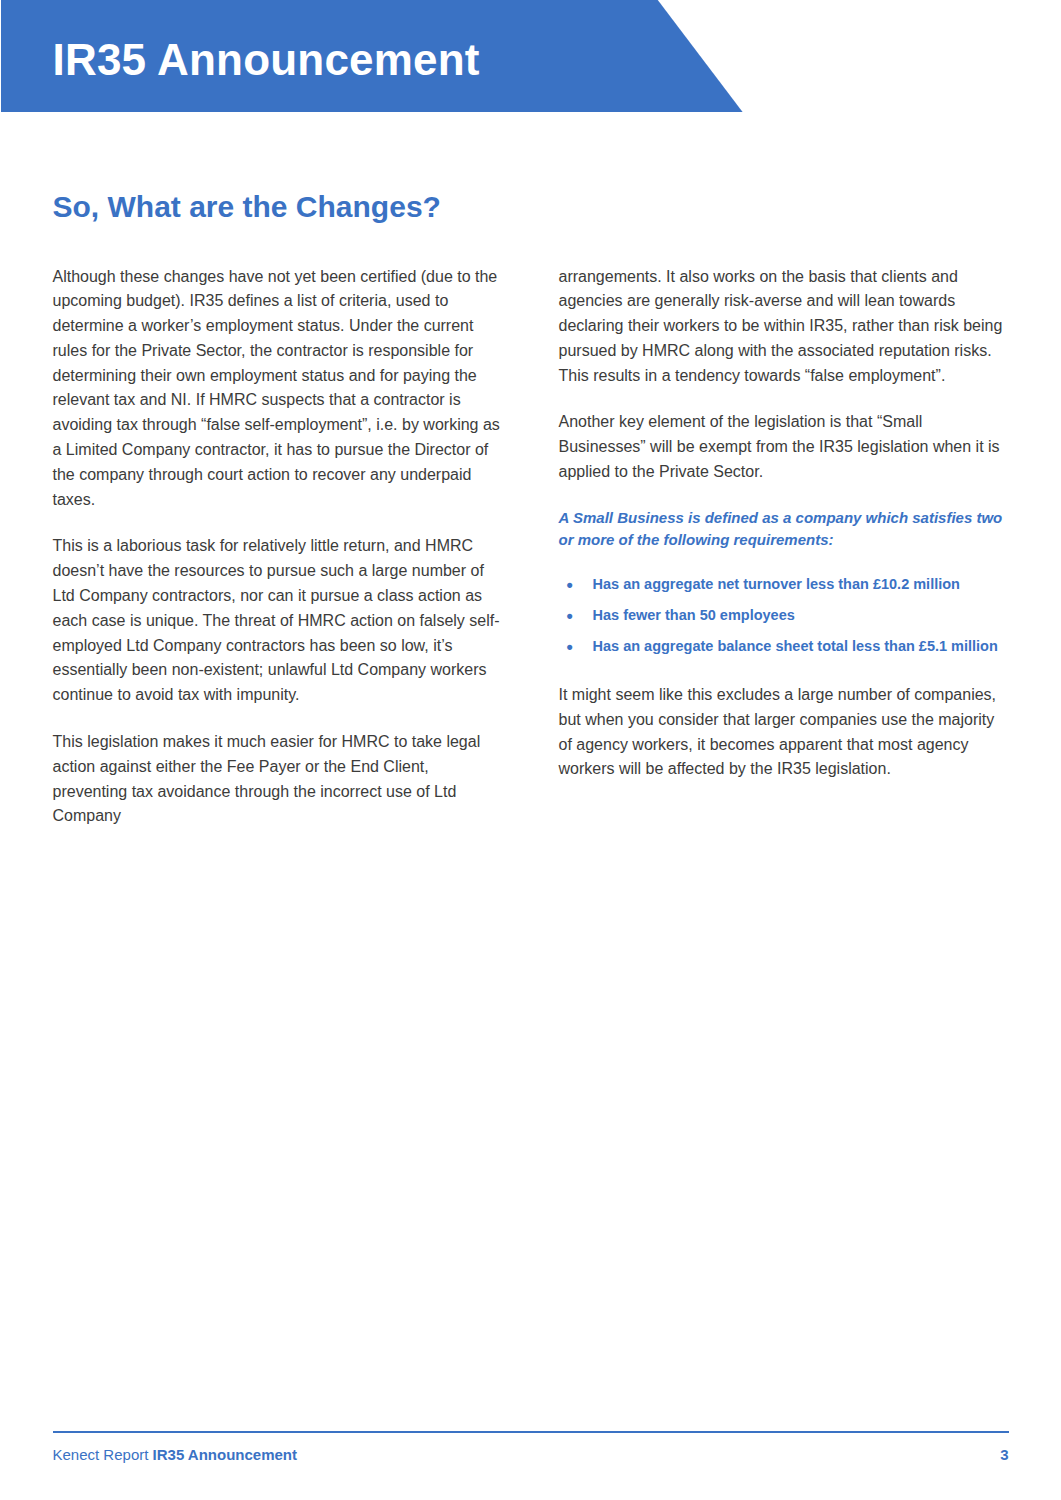IR35 Announcement
So, What are the Changes?
Although these changes have not yet been certified (due to the upcoming budget). IR35 defines a list of criteria, used to determine a worker’s employment status. Under the current rules for the Private Sector, the contractor is responsible for determining their own employment status and for paying the relevant tax and NI. If HMRC suspects that a contractor is avoiding tax through “false self-employment”, i.e. by working as a Limited Company contractor, it has to pursue the Director of the company through court action to recover any underpaid taxes.
This is a laborious task for relatively little return, and HMRC doesn’t have the resources to pursue such a large number of Ltd Company contractors, nor can it pursue a class action as each case is unique. The threat of HMRC action on falsely self-employed Ltd Company contractors has been so low, it’s essentially been non-existent; unlawful Ltd Company workers continue to avoid tax with impunity.
This legislation makes it much easier for HMRC to take legal action against either the Fee Payer or the End Client, preventing tax avoidance through the incorrect use of Ltd Company
arrangements. It also works on the basis that clients and agencies are generally risk-averse and will lean towards declaring their workers to be within IR35, rather than risk being pursued by HMRC along with the associated reputation risks. This results in a tendency towards “false employment”.
Another key element of the legislation is that “Small Businesses” will be exempt from the IR35 legislation when it is applied to the Private Sector.
A Small Business is defined as a company which satisfies two or more of the following requirements:
Has an aggregate net turnover less than £10.2 million
Has fewer than 50 employees
Has an aggregate balance sheet total less than £5.1 million
It might seem like this excludes a large number of companies, but when you consider that larger companies use the majority of agency workers, it becomes apparent that most agency workers will be affected by the IR35 legislation.
Kenect Report IR35 Announcement
3